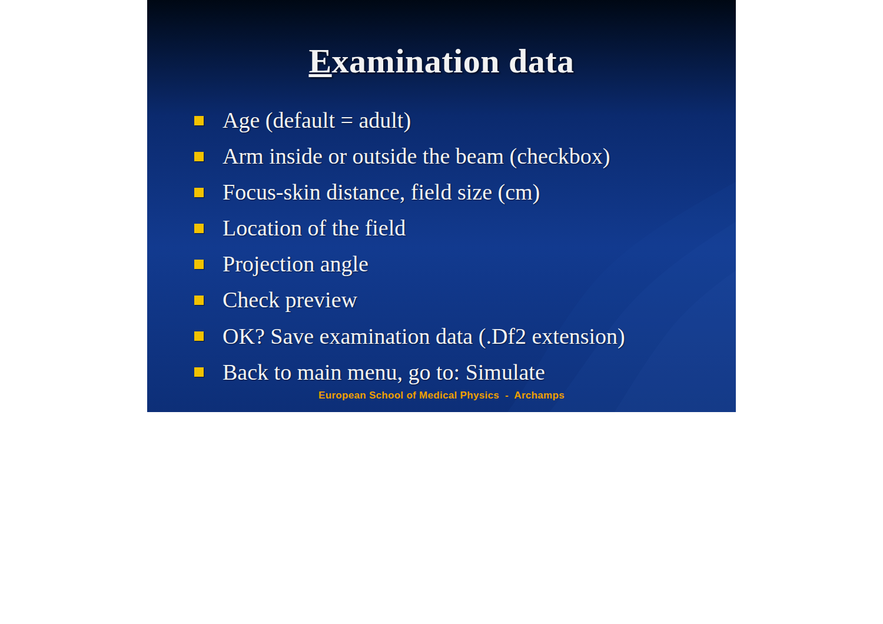Examination data
Age (default = adult)
Arm inside or outside the beam (checkbox)
Focus-skin distance, field size (cm)
Location of the field
Projection angle
Check preview
OK? Save examination data (.Df2 extension)
Back to main menu, go to: Simulate
European School of Medical Physics - Archamps